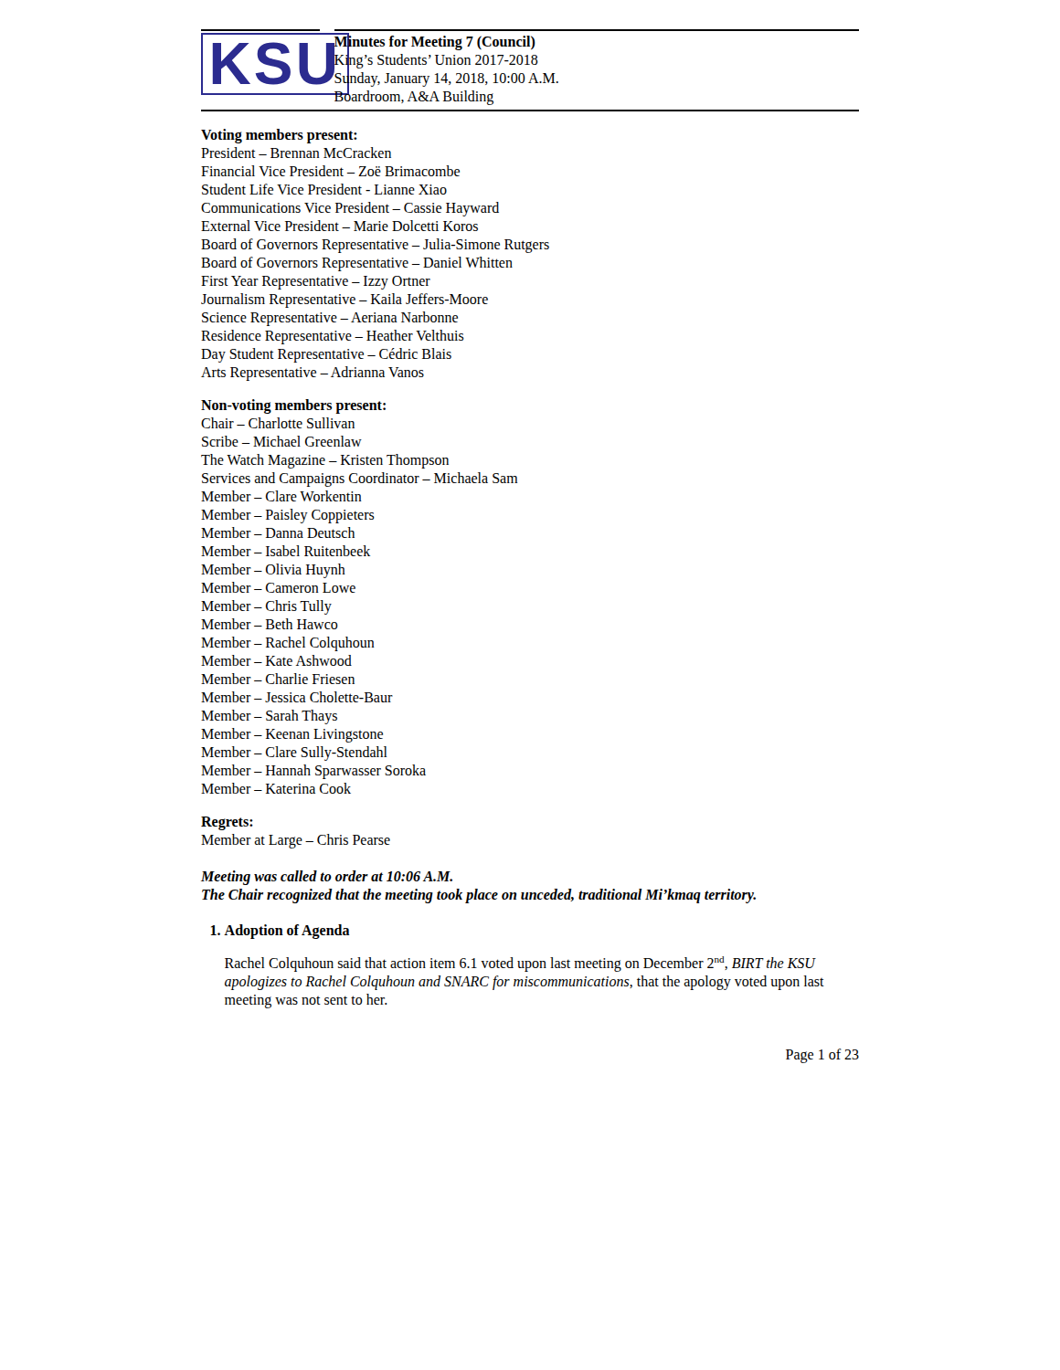KSU
Minutes for Meeting 7 (Council)
King’s Students’ Union 2017-2018
Sunday, January 14, 2018, 10:00 A.M.
Boardroom, A&A Building
Voting members present:
President – Brennan McCracken
Financial Vice President – Zoë Brimacombe
Student Life Vice President - Lianne Xiao
Communications Vice President – Cassie Hayward
External Vice President – Marie Dolcetti Koros
Board of Governors Representative – Julia-Simone Rutgers
Board of Governors Representative – Daniel Whitten
First Year Representative – Izzy Ortner
Journalism Representative – Kaila Jeffers-Moore
Science Representative – Aeriana Narbonne
Residence Representative – Heather Velthuis
Day Student Representative – Cédric Blais
Arts Representative – Adrianna Vanos
Non-voting members present:
Chair – Charlotte Sullivan
Scribe – Michael Greenlaw
The Watch Magazine – Kristen Thompson
Services and Campaigns Coordinator – Michaela Sam
Member – Clare Workentin
Member – Paisley Coppieters
Member – Danna Deutsch
Member – Isabel Ruitenbeek
Member – Olivia Huynh
Member – Cameron Lowe
Member – Chris Tully
Member – Beth Hawco
Member – Rachel Colquhoun
Member – Kate Ashwood
Member – Charlie Friesen
Member – Jessica Cholette-Baur
Member – Sarah Thays
Member – Keenan Livingstone
Member – Clare Sully-Stendahl
Member – Hannah Sparwasser Soroka
Member – Katerina Cook
Regrets:
Member at Large – Chris Pearse
Meeting was called to order at 10:06 A.M.
The Chair recognized that the meeting took place on unceded, traditional Mi’kmaq territory.
Adoption of Agenda
Rachel Colquhoun said that action item 6.1 voted upon last meeting on December 2nd, BIRT the KSU apologizes to Rachel Colquhoun and SNARC for miscommunications, that the apology voted upon last meeting was not sent to her.
Page 1 of 23